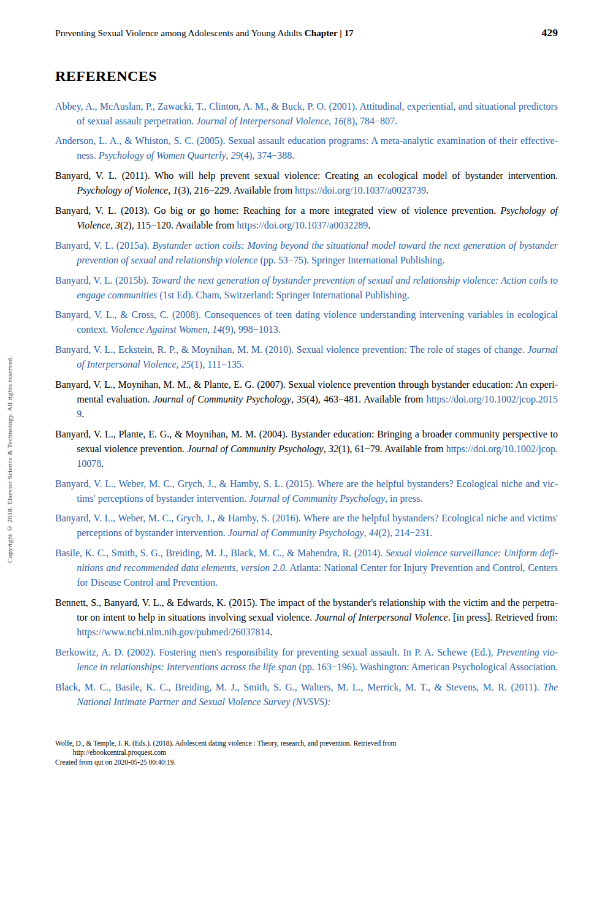Copyright © 2018. Elsevier Science & Technology. All rights reserved.
Preventing Sexual Violence among Adolescents and Young Adults Chapter | 17 429
REFERENCES
Abbey, A., McAuslan, P., Zawacki, T., Clinton, A. M., & Buck, P. O. (2001). Attitudinal, experiential, and situational predictors of sexual assault perpetration. Journal of Interpersonal Violence, 16(8), 784−807.
Anderson, L. A., & Whiston, S. C. (2005). Sexual assault education programs: A meta-analytic examination of their effectiveness. Psychology of Women Quarterly, 29(4), 374−388.
Banyard, V. L. (2011). Who will help prevent sexual violence: Creating an ecological model of bystander intervention. Psychology of Violence, 1(3), 216−229. Available from https://doi.org/10.1037/a0023739.
Banyard, V. L. (2013). Go big or go home: Reaching for a more integrated view of violence prevention. Psychology of Violence, 3(2), 115−120. Available from https://doi.org/10.1037/a0032289.
Banyard, V. L. (2015a). Bystander action coils: Moving beyond the situational model toward the next generation of bystander prevention of sexual and relationship violence (pp. 53−75). Springer International Publishing.
Banyard, V. L. (2015b). Toward the next generation of bystander prevention of sexual and relationship violence: Action coils to engage communities (1st Ed). Cham, Switzerland: Springer International Publishing.
Banyard, V. L., & Cross, C. (2008). Consequences of teen dating violence understanding intervening variables in ecological context. Violence Against Women, 14(9), 998−1013.
Banyard, V. L., Eckstein, R. P., & Moynihan, M. M. (2010). Sexual violence prevention: The role of stages of change. Journal of Interpersonal Violence, 25(1), 111−135.
Banyard, V. L., Moynihan, M. M., & Plante, E. G. (2007). Sexual violence prevention through bystander education: An experimental evaluation. Journal of Community Psychology, 35(4), 463−481. Available from https://doi.org/10.1002/jcop.20159.
Banyard, V. L., Plante, E. G., & Moynihan, M. M. (2004). Bystander education: Bringing a broader community perspective to sexual violence prevention. Journal of Community Psychology, 32(1), 61−79. Available from https://doi.org/10.1002/jcop.10078.
Banyard, V. L., Weber, M. C., Grych, J., & Hamby, S. L. (2015). Where are the helpful bystanders? Ecological niche and victims' perceptions of bystander intervention. Journal of Community Psychology, in press.
Banyard, V. L., Weber, M. C., Grych, J., & Hamby, S. (2016). Where are the helpful bystanders? Ecological niche and victims' perceptions of bystander intervention. Journal of Community Psychology, 44(2), 214−231.
Basile, K. C., Smith, S. G., Breiding, M. J., Black, M. C., & Mahendra, R. (2014). Sexual violence surveillance: Uniform definitions and recommended data elements, version 2.0. Atlanta: National Center for Injury Prevention and Control, Centers for Disease Control and Prevention.
Bennett, S., Banyard, V. L., & Edwards, K. (2015). The impact of the bystander's relationship with the victim and the perpetrator on intent to help in situations involving sexual violence. Journal of Interpersonal Violence. [in press]. Retrieved from: https://www.ncbi.nlm.nih.gov/pubmed/26037814.
Berkowitz, A. D. (2002). Fostering men's responsibility for preventing sexual assault. In P. A. Schewe (Ed.), Preventing violence in relationships: Interventions across the life span (pp. 163−196). Washington: American Psychological Association.
Black, M. C., Basile, K. C., Breiding, M. J., Smith, S. G., Walters, M. L., Merrick, M. T., & Stevens, M. R. (2011). The National Intimate Partner and Sexual Violence Survey (NVSVS):
Wolfe, D., & Temple, J. R. (Eds.). (2018). Adolescent dating violence : Theory, research, and prevention. Retrieved from http://ebookcentral.proquest.com Created from qut on 2020-05-25 00:40:19.